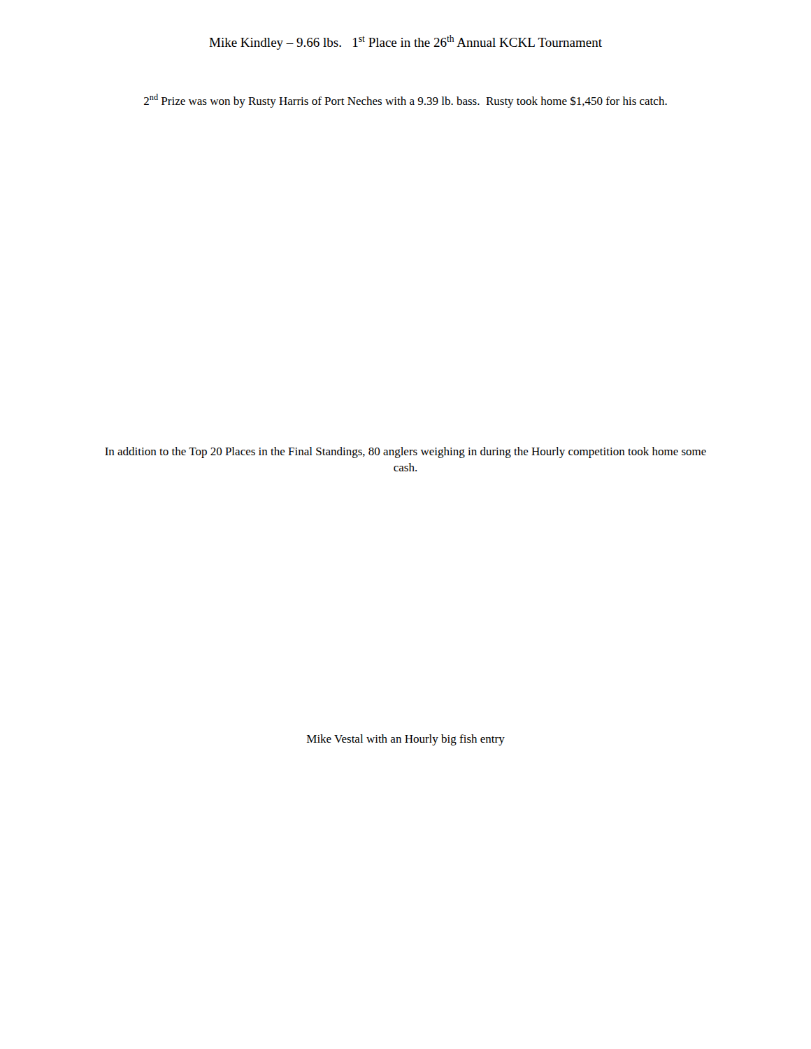Mike Kindley – 9.66 lbs. 1st Place in the 26th Annual KCKL Tournament
2nd Prize was won by Rusty Harris of Port Neches with a 9.39 lb. bass. Rusty took home $1,450 for his catch.
In addition to the Top 20 Places in the Final Standings, 80 anglers weighing in during the Hourly competition took home some cash.
Mike Vestal with an Hourly big fish entry